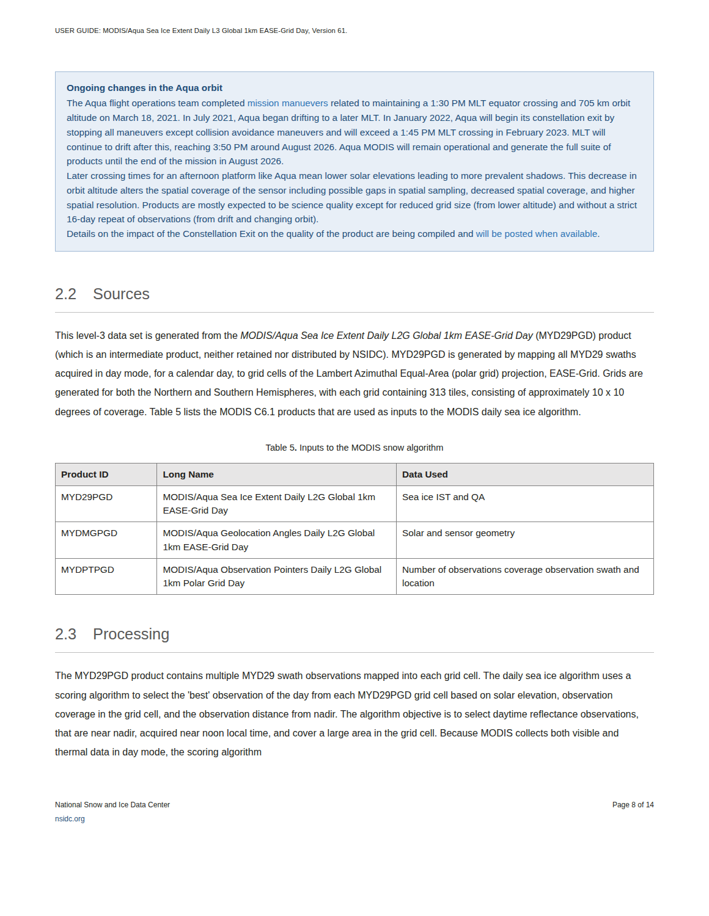USER GUIDE: MODIS/Aqua Sea Ice Extent Daily L3 Global 1km EASE-Grid Day, Version 61.
Ongoing changes in the Aqua orbit
The Aqua flight operations team completed mission manuevers related to maintaining a 1:30 PM MLT equator crossing and 705 km orbit altitude on March 18, 2021. In July 2021, Aqua began drifting to a later MLT. In January 2022, Aqua will begin its constellation exit by stopping all maneuvers except collision avoidance maneuvers and will exceed a 1:45 PM MLT crossing in February 2023. MLT will continue to drift after this, reaching 3:50 PM around August 2026. Aqua MODIS will remain operational and generate the full suite of products until the end of the mission in August 2026.
Later crossing times for an afternoon platform like Aqua mean lower solar elevations leading to more prevalent shadows. This decrease in orbit altitude alters the spatial coverage of the sensor including possible gaps in spatial sampling, decreased spatial coverage, and higher spatial resolution. Products are mostly expected to be science quality except for reduced grid size (from lower altitude) and without a strict 16-day repeat of observations (from drift and changing orbit).
Details on the impact of the Constellation Exit on the quality of the product are being compiled and will be posted when available.
2.2 Sources
This level-3 data set is generated from the MODIS/Aqua Sea Ice Extent Daily L2G Global 1km EASE-Grid Day (MYD29PGD) product (which is an intermediate product, neither retained nor distributed by NSIDC). MYD29PGD is generated by mapping all MYD29 swaths acquired in day mode, for a calendar day, to grid cells of the Lambert Azimuthal Equal-Area (polar grid) projection, EASE-Grid. Grids are generated for both the Northern and Southern Hemispheres, with each grid containing 313 tiles, consisting of approximately 10 x 10 degrees of coverage. Table 5 lists the MODIS C6.1 products that are used as inputs to the MODIS daily sea ice algorithm.
Table 5. Inputs to the MODIS snow algorithm
| Product ID | Long Name | Data Used |
| --- | --- | --- |
| MYD29PGD | MODIS/Aqua Sea Ice Extent Daily L2G Global 1km EASE-Grid Day | Sea ice IST and QA |
| MYDMGPGD | MODIS/Aqua Geolocation Angles Daily L2G Global 1km EASE-Grid Day | Solar and sensor geometry |
| MYDPTPGD | MODIS/Aqua Observation Pointers Daily L2G Global 1km Polar Grid Day | Number of observations coverage observation swath and location |
2.3 Processing
The MYD29PGD product contains multiple MYD29 swath observations mapped into each grid cell. The daily sea ice algorithm uses a scoring algorithm to select the 'best' observation of the day from each MYD29PGD grid cell based on solar elevation, observation coverage in the grid cell, and the observation distance from nadir. The algorithm objective is to select daytime reflectance observations, that are near nadir, acquired near noon local time, and cover a large area in the grid cell. Because MODIS collects both visible and thermal data in day mode, the scoring algorithm
National Snow and Ice Data Center
nsidc.org
Page 8 of 14